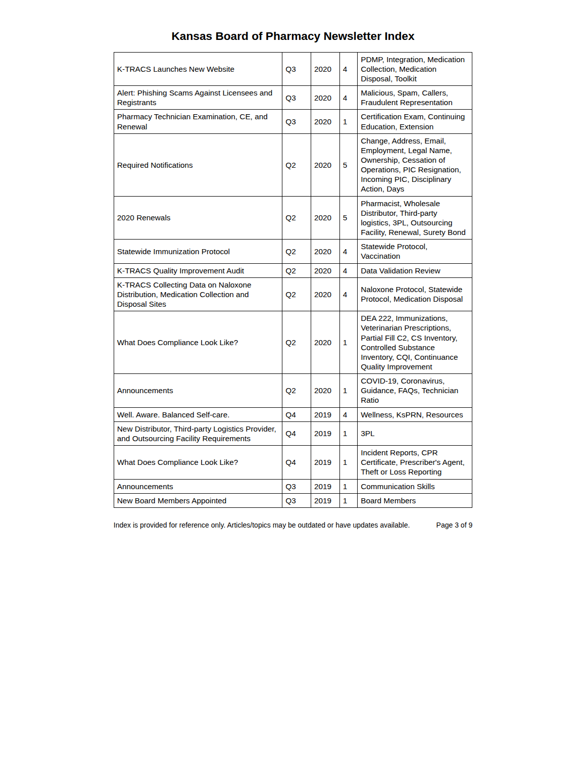Kansas Board of Pharmacy Newsletter Index
| K-TRACS Launches New Website | Q3 | 2020 | 4 | PDMP, Integration, Medication Collection, Medication Disposal, Toolkit |
| Alert: Phishing Scams Against Licensees and Registrants | Q3 | 2020 | 4 | Malicious, Spam, Callers, Fraudulent Representation |
| Pharmacy Technician Examination, CE, and Renewal | Q3 | 2020 | 1 | Certification Exam, Continuing Education, Extension |
| Required Notifications | Q2 | 2020 | 5 | Change, Address, Email, Employment, Legal Name, Ownership, Cessation of Operations, PIC Resignation, Incoming PIC, Disciplinary Action, Days |
| 2020 Renewals | Q2 | 2020 | 5 | Pharmacist, Wholesale Distributor, Third-party logistics, 3PL, Outsourcing Facility, Renewal, Surety Bond |
| Statewide Immunization Protocol | Q2 | 2020 | 4 | Statewide Protocol, Vaccination |
| K-TRACS Quality Improvement Audit | Q2 | 2020 | 4 | Data Validation Review |
| K-TRACS Collecting Data on Naloxone Distribution, Medication Collection and Disposal Sites | Q2 | 2020 | 4 | Naloxone Protocol, Statewide Protocol, Medication Disposal |
| What Does Compliance Look Like? | Q2 | 2020 | 1 | DEA 222, Immunizations, Veterinarian Prescriptions, Partial Fill C2, CS Inventory, Controlled Substance Inventory, CQI, Continuance Quality Improvement |
| Announcements | Q2 | 2020 | 1 | COVID-19, Coronavirus, Guidance, FAQs, Technician Ratio |
| Well. Aware. Balanced Self-care. | Q4 | 2019 | 4 | Wellness, KsPRN, Resources |
| New Distributor, Third-party Logistics Provider, and Outsourcing Facility Requirements | Q4 | 2019 | 1 | 3PL |
| What Does Compliance Look Like? | Q4 | 2019 | 1 | Incident Reports, CPR Certificate, Prescriber's Agent, Theft or Loss Reporting |
| Announcements | Q3 | 2019 | 1 | Communication Skills |
| New Board Members Appointed | Q3 | 2019 | 1 | Board Members |
Index is provided for reference only. Articles/topics may be outdated or have updates available. Page 3 of 9